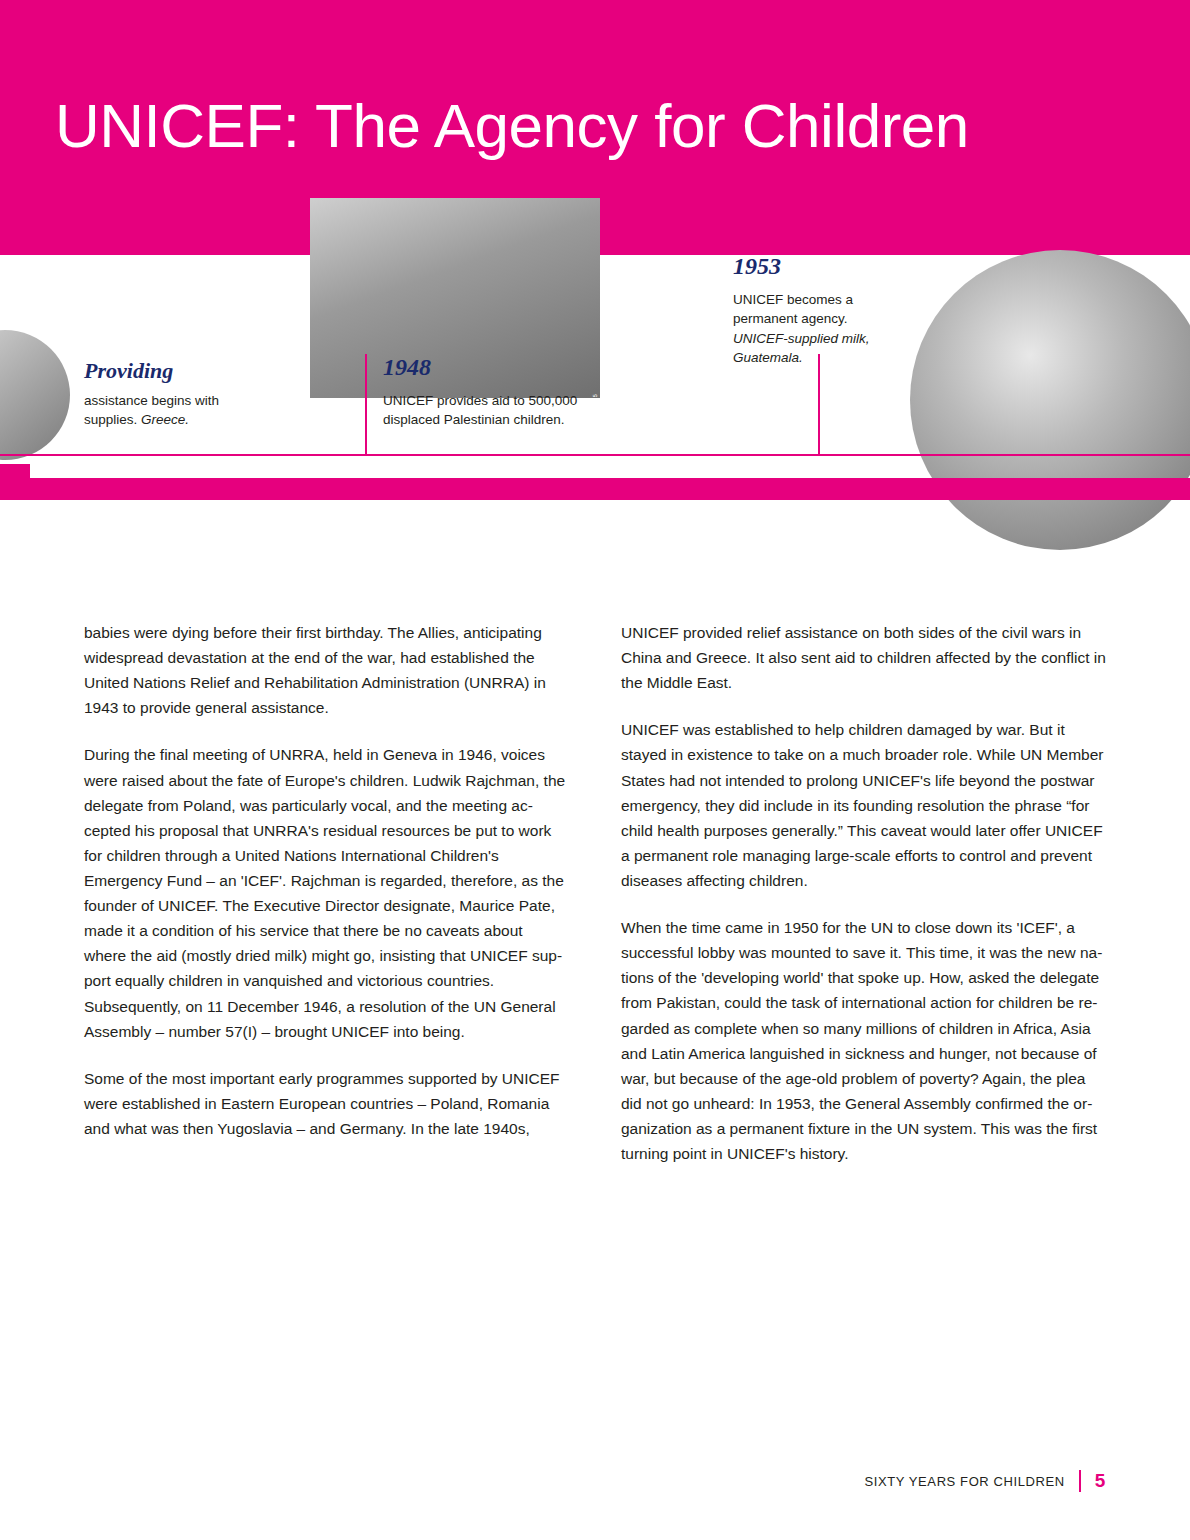UNICEF: The Agency for Children
© UNICEF/HQ54-0005
© UNICEF/HQ50-0057
Providing assistance begins with supplies. Greece.
1948 UNICEF provides aid to 500,000 displaced Palestinian children.
1953 UNICEF becomes a permanent agency. UNICEF-supplied milk, Guatemala.
babies were dying before their first birthday. The Allies, anticipating widespread devastation at the end of the war, had established the United Nations Relief and Rehabilitation Administration (UNRRA) in 1943 to provide general assistance.
During the final meeting of UNRRA, held in Geneva in 1946, voices were raised about the fate of Europe's children. Ludwik Rajchman, the delegate from Poland, was particularly vocal, and the meeting accepted his proposal that UNRRA's residual resources be put to work for children through a United Nations International Children's Emergency Fund – an 'ICEF'. Rajchman is regarded, therefore, as the founder of UNICEF. The Executive Director designate, Maurice Pate, made it a condition of his service that there be no caveats about where the aid (mostly dried milk) might go, insisting that UNICEF support equally children in vanquished and victorious countries. Subsequently, on 11 December 1946, a resolution of the UN General Assembly – number 57(I) – brought UNICEF into being.
Some of the most important early programmes supported by UNICEF were established in Eastern European countries – Poland, Romania and what was then Yugoslavia – and Germany. In the late 1940s,
UNICEF provided relief assistance on both sides of the civil wars in China and Greece. It also sent aid to children affected by the conflict in the Middle East.
UNICEF was established to help children damaged by war. But it stayed in existence to take on a much broader role. While UN Member States had not intended to prolong UNICEF's life beyond the postwar emergency, they did include in its founding resolution the phrase “for child health purposes generally.” This caveat would later offer UNICEF a permanent role managing large-scale efforts to control and prevent diseases affecting children.
When the time came in 1950 for the UN to close down its 'ICEF', a successful lobby was mounted to save it. This time, it was the new nations of the 'developing world' that spoke up. How, asked the delegate from Pakistan, could the task of international action for children be regarded as complete when so many millions of children in Africa, Asia and Latin America languished in sickness and hunger, not because of war, but because of the age-old problem of poverty? Again, the plea did not go unheard: In 1953, the General Assembly confirmed the organization as a permanent fixture in the UN system. This was the first turning point in UNICEF's history.
SIXTY YEARS FOR CHILDREN 5